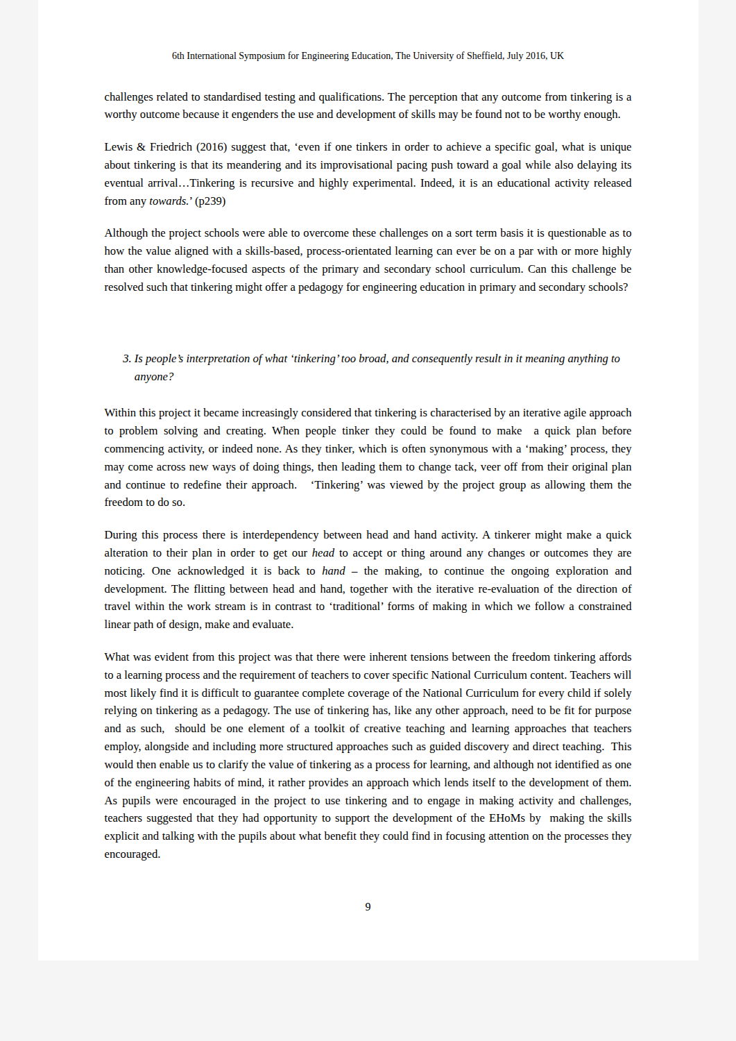6th International Symposium for Engineering Education, The University of Sheffield, July 2016, UK
challenges related to standardised testing and qualifications. The perception that any outcome from tinkering is a worthy outcome because it engenders the use and development of skills may be found not to be worthy enough.
Lewis & Friedrich (2016) suggest that, ‘even if one tinkers in order to achieve a specific goal, what is unique about tinkering is that its meandering and its improvisational pacing push toward a goal while also delaying its eventual arrival…Tinkering is recursive and highly experimental. Indeed, it is an educational activity released from any towards.’ (p239)
Although the project schools were able to overcome these challenges on a sort term basis it is questionable as to how the value aligned with a skills-based, process-orientated learning can ever be on a par with or more highly than other knowledge-focused aspects of the primary and secondary school curriculum. Can this challenge be resolved such that tinkering might offer a pedagogy for engineering education in primary and secondary schools?
Is people’s interpretation of what ‘tinkering’ too broad, and consequently result in it meaning anything to anyone?
Within this project it became increasingly considered that tinkering is characterised by an iterative agile approach to problem solving and creating. When people tinker they could be found to make a quick plan before commencing activity, or indeed none. As they tinker, which is often synonymous with a ‘making’ process, they may come across new ways of doing things, then leading them to change tack, veer off from their original plan and continue to redefine their approach. ‘Tinkering’ was viewed by the project group as allowing them the freedom to do so.
During this process there is interdependency between head and hand activity. A tinkerer might make a quick alteration to their plan in order to get our head to accept or thing around any changes or outcomes they are noticing. One acknowledged it is back to hand – the making, to continue the ongoing exploration and development. The flitting between head and hand, together with the iterative re-evaluation of the direction of travel within the work stream is in contrast to ‘traditional’ forms of making in which we follow a constrained linear path of design, make and evaluate.
What was evident from this project was that there were inherent tensions between the freedom tinkering affords to a learning process and the requirement of teachers to cover specific National Curriculum content. Teachers will most likely find it is difficult to guarantee complete coverage of the National Curriculum for every child if solely relying on tinkering as a pedagogy. The use of tinkering has, like any other approach, need to be fit for purpose and as such, should be one element of a toolkit of creative teaching and learning approaches that teachers employ, alongside and including more structured approaches such as guided discovery and direct teaching. This would then enable us to clarify the value of tinkering as a process for learning, and although not identified as one of the engineering habits of mind, it rather provides an approach which lends itself to the development of them. As pupils were encouraged in the project to use tinkering and to engage in making activity and challenges, teachers suggested that they had opportunity to support the development of the EHoMs by making the skills explicit and talking with the pupils about what benefit they could find in focusing attention on the processes they encouraged.
9